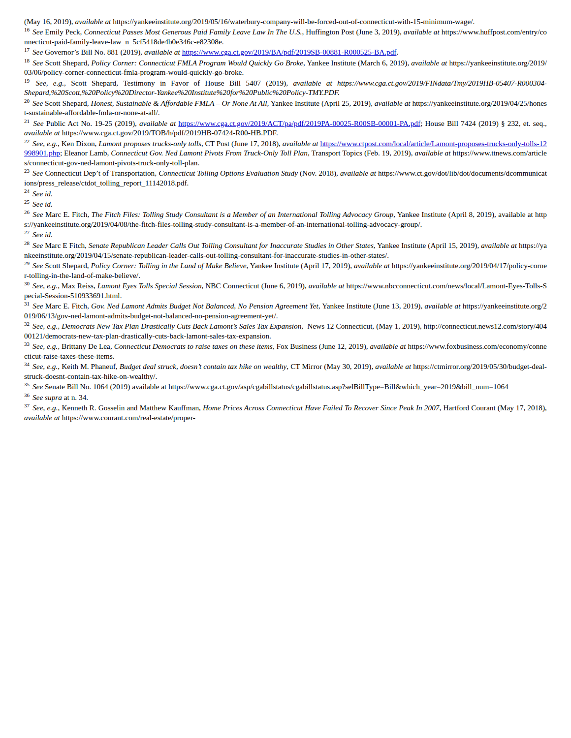(May 16, 2019), available at https://yankeeinstitute.org/2019/05/16/waterbury-company-will-be-forced-out-of-connecticut-with-15-minimum-wage/.
16 See Emily Peck, Connecticut Passes Most Generous Paid Family Leave Law In The U.S., Huffington Post (June 3, 2019), available at https://www.huffpost.com/entry/connecticut-paid-family-leave-law_n_5cf5418de4b0e346c-e82308e.
17 See Governor’s Bill No. 881 (2019), available at https://www.cga.ct.gov/2019/BA/pdf/2019SB-00881-R000525-BA.pdf.
18 See Scott Shepard, Policy Corner: Connecticut FMLA Program Would Quickly Go Broke, Yankee Institute (March 6, 2019), available at https://yankeeinstitute.org/2019/03/06/policy-corner-connecticut-fmla-program-would-quickly-go-broke.
19 See, e.g., Scott Shepard, Testimony in Favor of House Bill 5407 (2019), available at https://www.cga.ct.gov/2019/FINdata/Tmy/2019HB-05407-R000304-Shepard,%20Scott,%20Policy%20Director-Yankee%20Institute%20for%20Public%20Policy-TMY.PDF.
20 See Scott Shepard, Honest, Sustainable & Affordable FMLA – Or None At All, Yankee Institute (April 25, 2019), available at https://yankeeinstitute.org/2019/04/25/honest-sustainable-affordable-fmla-or-none-at-all/.
21 See Public Act No. 19-25 (2019), available at https://www.cga.ct.gov/2019/ACT/pa/pdf/2019PA-00025-R00SB-00001-PA.pdf; House Bill 7424 (2019) § 232, et. seq., available at https://www.cga.ct.gov/2019/TOB/h/pdf/2019HB-07424-R00-HB.PDF.
22 See, e.g., Ken Dixon, Lamont proposes trucks-only tolls, CT Post (June 17, 2018), available at https://www.ctpost.com/local/article/Lamont-proposes-trucks-only-tolls-12998901.php; Eleanor Lamb, Connecticut Gov. Ned Lamont Pivots From Truck-Only Toll Plan, Transport Topics (Feb. 19, 2019), available at https://www.ttnews.com/articles/connecticut-gov-ned-lamont-pivots-truck-only-toll-plan.
23 See Connecticut Dep’t of Transportation, Connecticut Tolling Options Evaluation Study (Nov. 2018), available at https://www.ct.gov/dot/lib/dot/documents/dcommunications/press_release/ctdot_tolling_report_11142018.pdf.
24 See id.
25 See id.
26 See Marc E. Fitch, The Fitch Files: Tolling Study Consultant is a Member of an International Tolling Advocacy Group, Yankee Institute (April 8, 2019), available at https://yankeeinstitute.org/2019/04/08/the-fitch-files-tolling-study-consultant-is-a-member-of-an-international-tolling-advocacy-group/.
27 See id.
28 See Marc E Fitch, Senate Republican Leader Calls Out Tolling Consultant for Inaccurate Studies in Other States, Yankee Institute (April 15, 2019), available at https://yankeeinstitute.org/2019/04/15/senate-republican-leader-calls-out-tolling-consultant-for-inaccurate-studies-in-other-states/.
29 See Scott Shepard, Policy Corner: Tolling in the Land of Make Believe, Yankee Institute (April 17, 2019), available at https://yankeeinstitute.org/2019/04/17/policy-corner-tolling-in-the-land-of-make-believe/.
30 See, e.g., Max Reiss, Lamont Eyes Tolls Special Session, NBC Connecticut (June 6, 2019), available at https://www.nbcconnecticut.com/news/local/Lamont-Eyes-Tolls-Special-Session-510933691.html.
31 See Marc E. Fitch, Gov. Ned Lamont Admits Budget Not Balanced, No Pension Agreement Yet, Yankee Institute (June 13, 2019), available at https://yankeeinstitute.org/2019/06/13/gov-ned-lamont-admits-budget-not-balanced-no-pension-agreement-yet/.
32 See, e.g., Democrats New Tax Plan Drastically Cuts Back Lamont’s Sales Tax Expansion, News 12 Connecticut, (May 1, 2019), http://connecticut.news12.com/story/40400121/democrats-new-tax-plan-drastically-cuts-back-lamont-sales-tax-expansion.
33 See, e.g., Brittany De Lea, Connecticut Democrats to raise taxes on these items, Fox Business (June 12, 2019), available at https://www.foxbusiness.com/economy/connecticut-raise-taxes-these-items.
34 See, e.g., Keith M. Phaneuf, Budget deal struck, doesn’t contain tax hike on wealthy, CT Mirror (May 30, 2019), available at https://ctmirror.org/2019/05/30/budget-deal-struck-doesnt-contain-tax-hike-on-wealthy/.
35 See Senate Bill No. 1064 (2019) available at https://www.cga.ct.gov/asp/cgabillstatus/cgabillstatus.asp?selBillType=Bill&which_year=2019&bill_num=1064
36 See supra at n. 34.
37 See, e.g., Kenneth R. Gosselin and Matthew Kauffman, Home Prices Across Connecticut Have Failed To Recover Since Peak In 2007, Hartford Courant (May 17, 2018), available at https://www.courant.com/real-estate/proper-